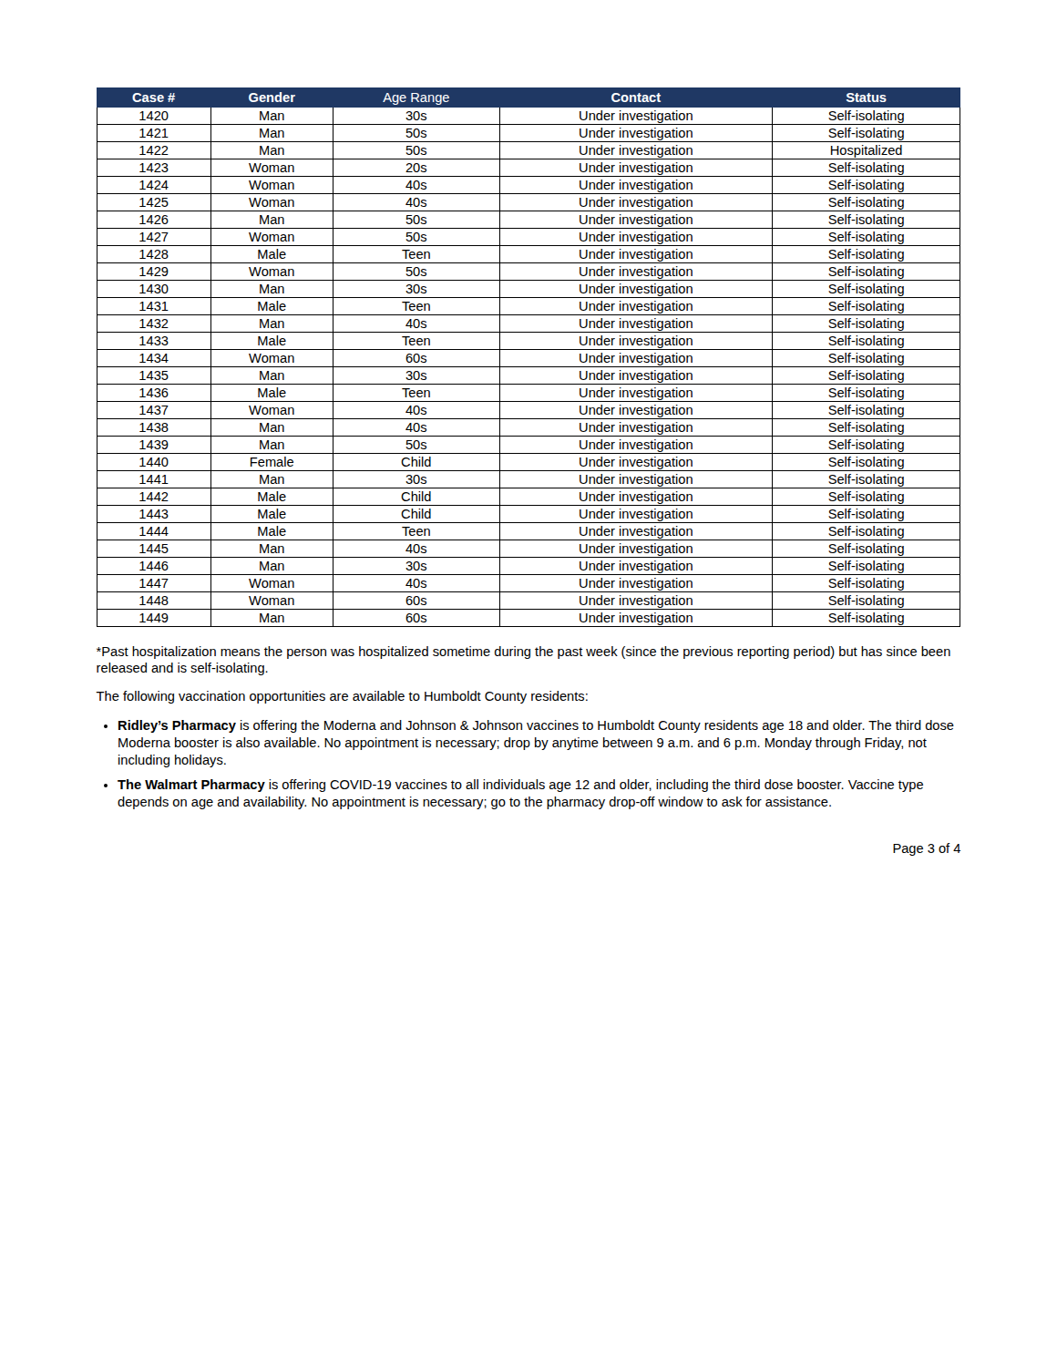| Case # | Gender | Age Range | Contact | Status |
| --- | --- | --- | --- | --- |
| 1420 | Man | 30s | Under investigation | Self-isolating |
| 1421 | Man | 50s | Under investigation | Self-isolating |
| 1422 | Man | 50s | Under investigation | Hospitalized |
| 1423 | Woman | 20s | Under investigation | Self-isolating |
| 1424 | Woman | 40s | Under investigation | Self-isolating |
| 1425 | Woman | 40s | Under investigation | Self-isolating |
| 1426 | Man | 50s | Under investigation | Self-isolating |
| 1427 | Woman | 50s | Under investigation | Self-isolating |
| 1428 | Male | Teen | Under investigation | Self-isolating |
| 1429 | Woman | 50s | Under investigation | Self-isolating |
| 1430 | Man | 30s | Under investigation | Self-isolating |
| 1431 | Male | Teen | Under investigation | Self-isolating |
| 1432 | Man | 40s | Under investigation | Self-isolating |
| 1433 | Male | Teen | Under investigation | Self-isolating |
| 1434 | Woman | 60s | Under investigation | Self-isolating |
| 1435 | Man | 30s | Under investigation | Self-isolating |
| 1436 | Male | Teen | Under investigation | Self-isolating |
| 1437 | Woman | 40s | Under investigation | Self-isolating |
| 1438 | Man | 40s | Under investigation | Self-isolating |
| 1439 | Man | 50s | Under investigation | Self-isolating |
| 1440 | Female | Child | Under investigation | Self-isolating |
| 1441 | Man | 30s | Under investigation | Self-isolating |
| 1442 | Male | Child | Under investigation | Self-isolating |
| 1443 | Male | Child | Under investigation | Self-isolating |
| 1444 | Male | Teen | Under investigation | Self-isolating |
| 1445 | Man | 40s | Under investigation | Self-isolating |
| 1446 | Man | 30s | Under investigation | Self-isolating |
| 1447 | Woman | 40s | Under investigation | Self-isolating |
| 1448 | Woman | 60s | Under investigation | Self-isolating |
| 1449 | Man | 60s | Under investigation | Self-isolating |
*Past hospitalization means the person was hospitalized sometime during the past week (since the previous reporting period) but has since been released and is self-isolating.
The following vaccination opportunities are available to Humboldt County residents:
Ridley’s Pharmacy is offering the Moderna and Johnson & Johnson vaccines to Humboldt County residents age 18 and older. The third dose Moderna booster is also available. No appointment is necessary; drop by anytime between 9 a.m. and 6 p.m. Monday through Friday, not including holidays.
The Walmart Pharmacy is offering COVID-19 vaccines to all individuals age 12 and older, including the third dose booster. Vaccine type depends on age and availability. No appointment is necessary; go to the pharmacy drop-off window to ask for assistance.
Page 3 of 4